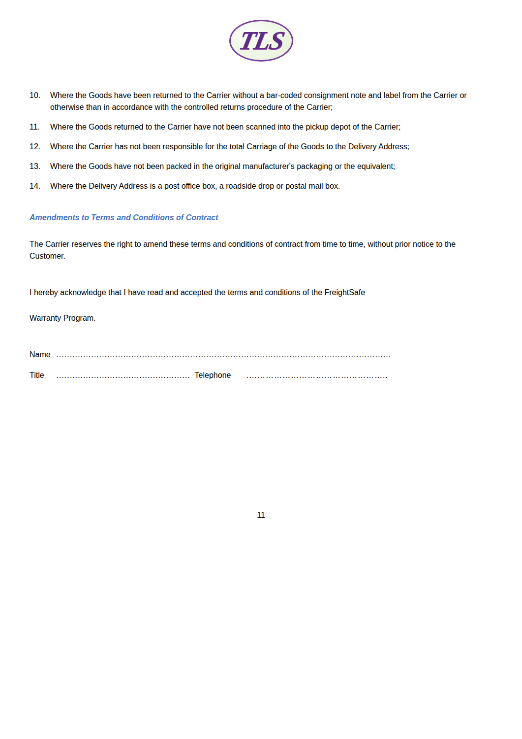TLS
10. Where the Goods have been returned to the Carrier without a bar-coded consignment note and label from the Carrier or otherwise than in accordance with the controlled returns procedure of the Carrier;
11. Where the Goods returned to the Carrier have not been scanned into the pickup depot of the Carrier;
12. Where the Carrier has not been responsible for the total Carriage of the Goods to the Delivery Address;
13. Where the Goods have not been packed in the original manufacturer's packaging or the equivalent;
14. Where the Delivery Address is a post office box, a roadside drop or postal mail box.
Amendments to Terms and Conditions of Contract
The Carrier reserves the right to amend these terms and conditions of contract from time to time, without prior notice to the Customer.
I hereby acknowledge that I have read and accepted the terms and conditions of the FreightSafe
Warranty Program.
Name .............................................................................................................................
Title .................................................. Telephone .…………………………………………..
11